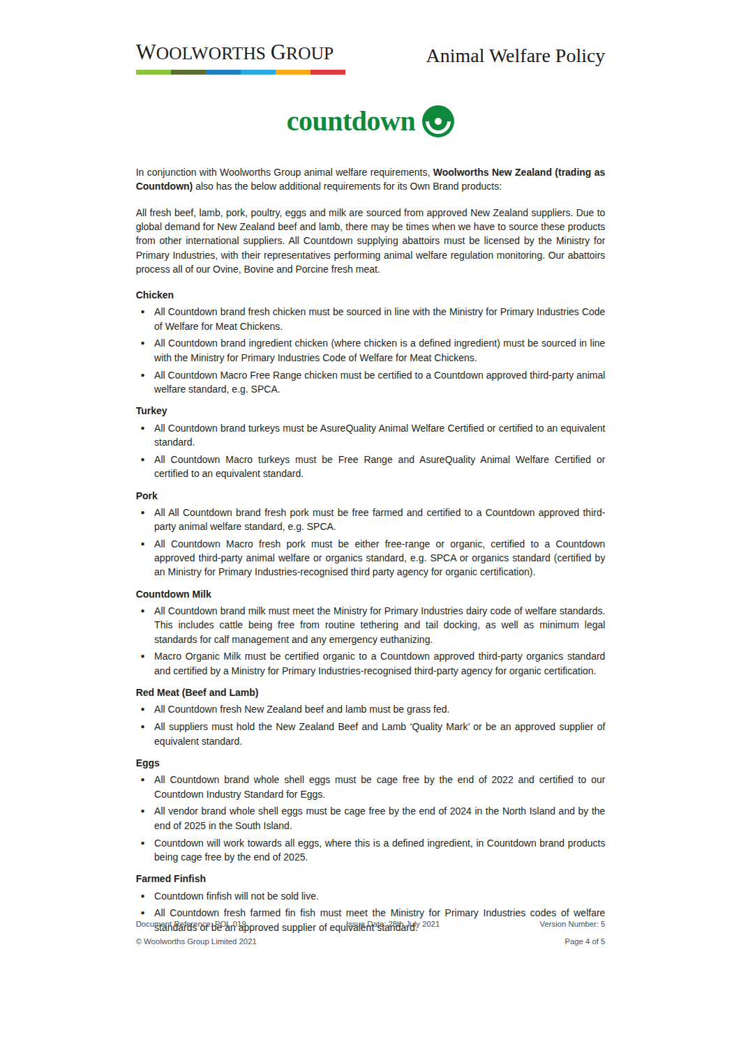WOOLWORTHS GROUP
Animal Welfare Policy
countdown
In conjunction with Woolworths Group animal welfare requirements, Woolworths New Zealand (trading as Countdown) also has the below additional requirements for its Own Brand products:
All fresh beef, lamb, pork, poultry, eggs and milk are sourced from approved New Zealand suppliers. Due to global demand for New Zealand beef and lamb, there may be times when we have to source these products from other international suppliers. All Countdown supplying abattoirs must be licensed by the Ministry for Primary Industries, with their representatives performing animal welfare regulation monitoring. Our abattoirs process all of our Ovine, Bovine and Porcine fresh meat.
Chicken
All Countdown brand fresh chicken must be sourced in line with the Ministry for Primary Industries Code of Welfare for Meat Chickens.
All Countdown brand ingredient chicken (where chicken is a defined ingredient) must be sourced in line with the Ministry for Primary Industries Code of Welfare for Meat Chickens.
All Countdown Macro Free Range chicken must be certified to a Countdown approved third-party animal welfare standard, e.g. SPCA.
Turkey
All Countdown brand turkeys must be AsureQuality Animal Welfare Certified or certified to an equivalent standard.
All Countdown Macro turkeys must be Free Range and AsureQuality Animal Welfare Certified or certified to an equivalent standard.
Pork
All All Countdown brand fresh pork must be free farmed and certified to a Countdown approved third-party animal welfare standard, e.g. SPCA.
All Countdown Macro fresh pork must be either free-range or organic, certified to a Countdown approved third-party animal welfare or organics standard, e.g. SPCA or organics standard (certified by an Ministry for Primary Industries-recognised third party agency for organic certification).
Countdown Milk
All Countdown brand milk must meet the Ministry for Primary Industries dairy code of welfare standards. This includes cattle being free from routine tethering and tail docking, as well as minimum legal standards for calf management and any emergency euthanizing.
Macro Organic Milk must be certified organic to a Countdown approved third-party organics standard and certified by a Ministry for Primary Industries-recognised third-party agency for organic certification.
Red Meat (Beef and Lamb)
All Countdown fresh New Zealand beef and lamb must be grass fed.
All suppliers must hold the New Zealand Beef and Lamb ‘Quality Mark’ or be an approved supplier of equivalent standard.
Eggs
All Countdown brand whole shell eggs must be cage free by the end of 2022 and certified to our Countdown Industry Standard for Eggs.
All vendor brand whole shell eggs must be cage free by the end of 2024 in the North Island and by the end of 2025 in the South Island.
Countdown will work towards all eggs, where this is a defined ingredient, in Countdown brand products being cage free by the end of 2025.
Farmed Finfish
Countdown finfish will not be sold live.
All Countdown fresh farmed fin fish must meet the Ministry for Primary Industries codes of welfare standards or be an approved supplier of equivalent standard.
Document Reference: POL.019
Issue Date: 28th July 2021
Version Number: 5
© Woolworths Group Limited 2021
Page 4 of 5